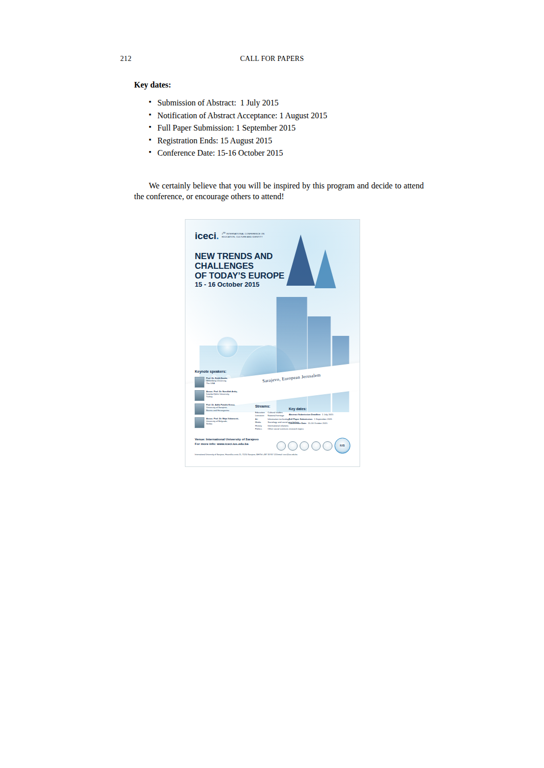212 CALL FOR PAPERS
Key dates:
Submission of Abstract: 1 July 2015
Notification of Abstract Acceptance: 1 August 2015
Full Paper Submission: 1 September 2015
Registration Ends: 15 August 2015
Conference Date: 15-16 October 2015
We certainly believe that you will be inspired by this program and decide to attend the conference, or encourage others to attend!
iceci.
2nd International Conference on Education, Culture and Identity
New Trends and Challenges
of Today’s Europe
15 - 16 October 2015
Sarajevo, European Jerusalem
Keynote speakers:
Prof. Dr. Keith Doubt,
Wittenberg University,
The USA
Assoc. Prof. Dr. Nurullah Ardıç,
İstanbul Şehir University,
Turkey
Prof. Dr. Adila Pašalić Kreso,
University of Sarajevo,
Bosnia and Herzegovina
Assoc. Prof. Dr. Maja Vukanović,
University of Belgrade,
Serbia
Streams:
Education
Literature
Art
Media
History
Politics
Cultural studies
National heritage
Information technology
Sociology and social psychology
International relations
Other social sciences research topics
Key dates:
Abstract Submission Deadline: 1 July 2015
Full Paper Submission: 1 September 2015
Conference Date: 15-16 October 2015
Venue: International University of Sarajevo
For more info: www.iceci.ius.edu.ba
International University of Sarajevo, Hrasnička cesta 15, 71210 Sarajevo, BiH/Tel:+387 33 957 121/email: iceci@ius.edu.ba
IUS